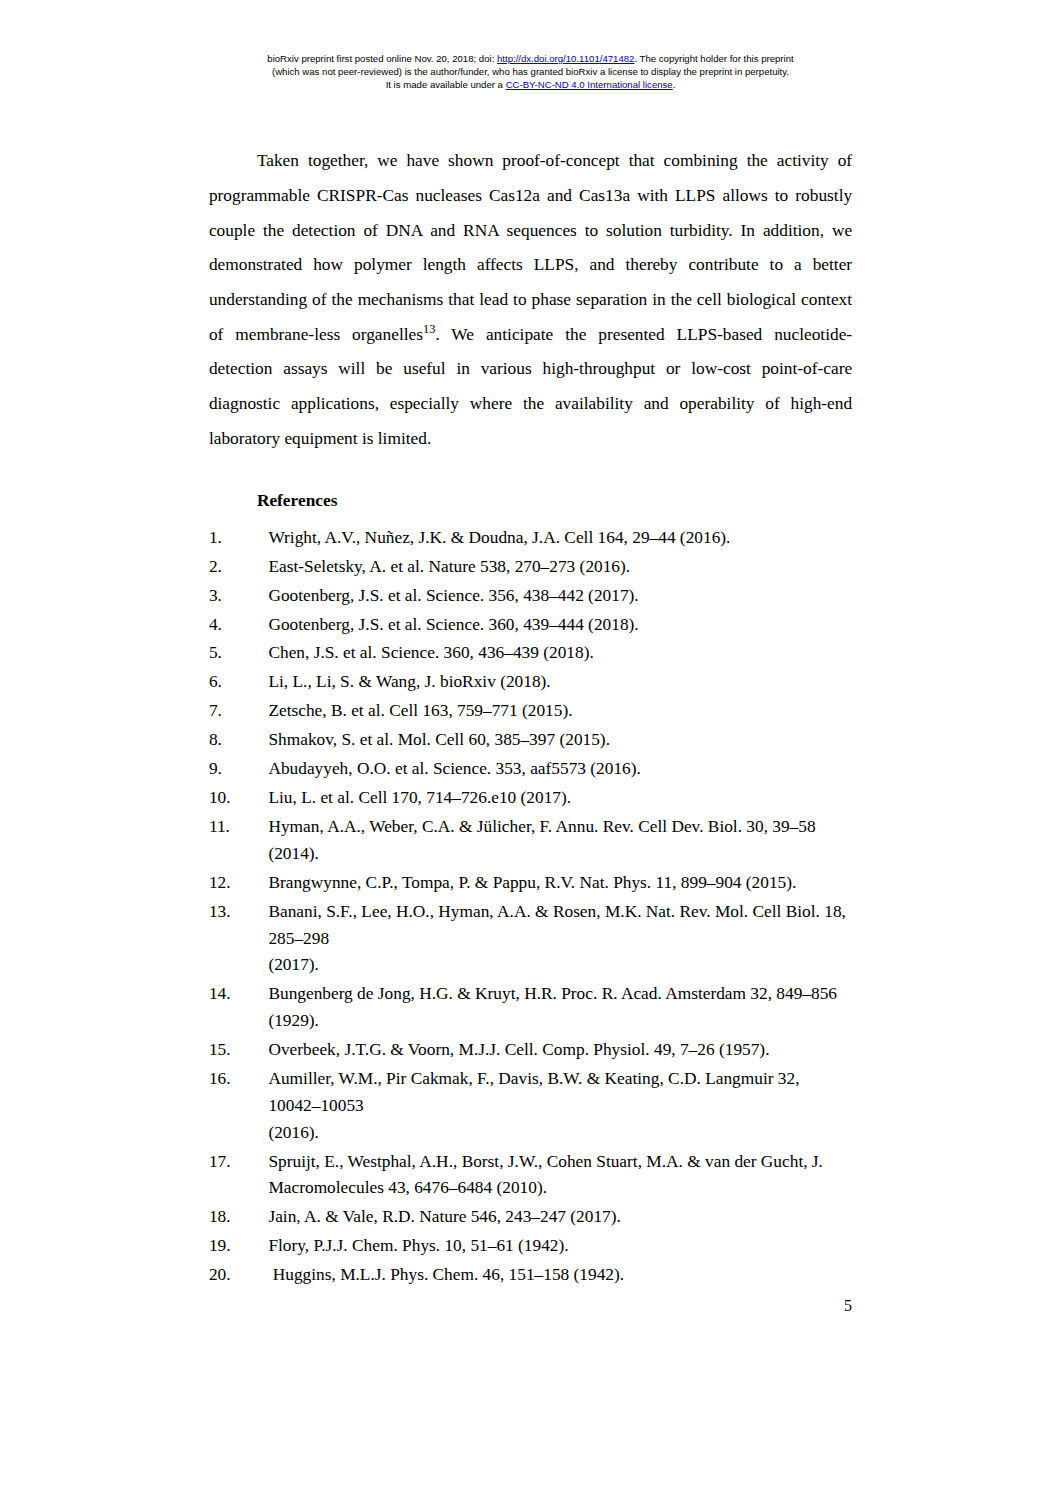bioRxiv preprint first posted online Nov. 20, 2018; doi: http://dx.doi.org/10.1101/471482. The copyright holder for this preprint
(which was not peer-reviewed) is the author/funder, who has granted bioRxiv a license to display the preprint in perpetuity.
It is made available under a CC-BY-NC-ND 4.0 International license.
Taken together, we have shown proof-of-concept that combining the activity of programmable CRISPR-Cas nucleases Cas12a and Cas13a with LLPS allows to robustly couple the detection of DNA and RNA sequences to solution turbidity. In addition, we demonstrated how polymer length affects LLPS, and thereby contribute to a better understanding of the mechanisms that lead to phase separation in the cell biological context of membrane-less organelles13. We anticipate the presented LLPS-based nucleotide-detection assays will be useful in various high-throughput or low-cost point-of-care diagnostic applications, especially where the availability and operability of high-end laboratory equipment is limited.
References
1. Wright, A.V., Nuñez, J.K. & Doudna, J.A. Cell 164, 29–44 (2016).
2. East-Seletsky, A. et al. Nature 538, 270–273 (2016).
3. Gootenberg, J.S. et al. Science. 356, 438–442 (2017).
4. Gootenberg, J.S. et al. Science. 360, 439–444 (2018).
5. Chen, J.S. et al. Science. 360, 436–439 (2018).
6. Li, L., Li, S. & Wang, J. bioRxiv (2018).
7. Zetsche, B. et al. Cell 163, 759–771 (2015).
8. Shmakov, S. et al. Mol. Cell 60, 385–397 (2015).
9. Abudayyeh, O.O. et al. Science. 353, aaf5573 (2016).
10. Liu, L. et al. Cell 170, 714–726.e10 (2017).
11. Hyman, A.A., Weber, C.A. & Jülicher, F. Annu. Rev. Cell Dev. Biol. 30, 39–58 (2014).
12. Brangwynne, C.P., Tompa, P. & Pappu, R.V. Nat. Phys. 11, 899–904 (2015).
13. Banani, S.F., Lee, H.O., Hyman, A.A. & Rosen, M.K. Nat. Rev. Mol. Cell Biol. 18, 285–298
(2017).
14. Bungenberg de Jong, H.G. & Kruyt, H.R. Proc. R. Acad. Amsterdam 32, 849–856 (1929).
15. Overbeek, J.T.G. & Voorn, M.J.J. Cell. Comp. Physiol. 49, 7–26 (1957).
16. Aumiller, W.M., Pir Cakmak, F., Davis, B.W. & Keating, C.D. Langmuir 32, 10042–10053
(2016).
17. Spruijt, E., Westphal, A.H., Borst, J.W., Cohen Stuart, M.A. & van der Gucht, J.
Macromolecules 43, 6476–6484 (2010).
18. Jain, A. & Vale, R.D. Nature 546, 243–247 (2017).
19. Flory, P.J.J. Chem. Phys. 10, 51–61 (1942).
20. Huggins, M.L.J. Phys. Chem. 46, 151–158 (1942).
5